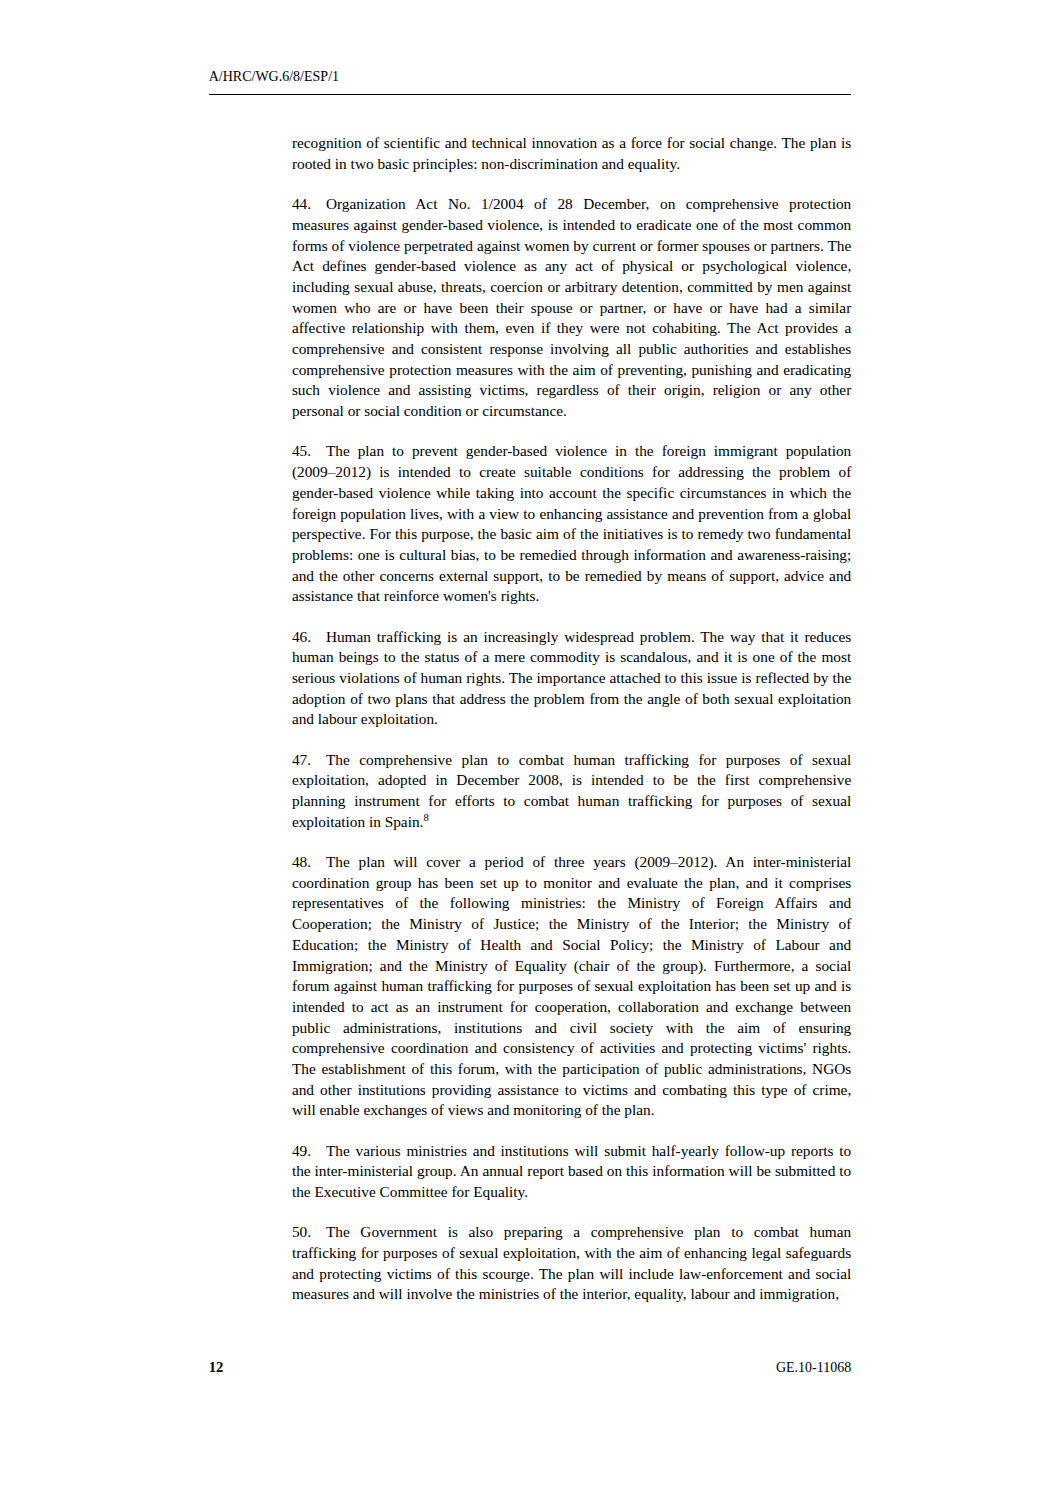A/HRC/WG.6/8/ESP/1
recognition of scientific and technical innovation as a force for social change. The plan is rooted in two basic principles: non-discrimination and equality.
44. Organization Act No. 1/2004 of 28 December, on comprehensive protection measures against gender-based violence, is intended to eradicate one of the most common forms of violence perpetrated against women by current or former spouses or partners. The Act defines gender-based violence as any act of physical or psychological violence, including sexual abuse, threats, coercion or arbitrary detention, committed by men against women who are or have been their spouse or partner, or have or have had a similar affective relationship with them, even if they were not cohabiting. The Act provides a comprehensive and consistent response involving all public authorities and establishes comprehensive protection measures with the aim of preventing, punishing and eradicating such violence and assisting victims, regardless of their origin, religion or any other personal or social condition or circumstance.
45. The plan to prevent gender-based violence in the foreign immigrant population (2009–2012) is intended to create suitable conditions for addressing the problem of gender-based violence while taking into account the specific circumstances in which the foreign population lives, with a view to enhancing assistance and prevention from a global perspective. For this purpose, the basic aim of the initiatives is to remedy two fundamental problems: one is cultural bias, to be remedied through information and awareness-raising; and the other concerns external support, to be remedied by means of support, advice and assistance that reinforce women's rights.
46. Human trafficking is an increasingly widespread problem. The way that it reduces human beings to the status of a mere commodity is scandalous, and it is one of the most serious violations of human rights. The importance attached to this issue is reflected by the adoption of two plans that address the problem from the angle of both sexual exploitation and labour exploitation.
47. The comprehensive plan to combat human trafficking for purposes of sexual exploitation, adopted in December 2008, is intended to be the first comprehensive planning instrument for efforts to combat human trafficking for purposes of sexual exploitation in Spain.8
48. The plan will cover a period of three years (2009–2012). An inter-ministerial coordination group has been set up to monitor and evaluate the plan, and it comprises representatives of the following ministries: the Ministry of Foreign Affairs and Cooperation; the Ministry of Justice; the Ministry of the Interior; the Ministry of Education; the Ministry of Health and Social Policy; the Ministry of Labour and Immigration; and the Ministry of Equality (chair of the group). Furthermore, a social forum against human trafficking for purposes of sexual exploitation has been set up and is intended to act as an instrument for cooperation, collaboration and exchange between public administrations, institutions and civil society with the aim of ensuring comprehensive coordination and consistency of activities and protecting victims' rights. The establishment of this forum, with the participation of public administrations, NGOs and other institutions providing assistance to victims and combating this type of crime, will enable exchanges of views and monitoring of the plan.
49. The various ministries and institutions will submit half-yearly follow-up reports to the inter-ministerial group. An annual report based on this information will be submitted to the Executive Committee for Equality.
50. The Government is also preparing a comprehensive plan to combat human trafficking for purposes of sexual exploitation, with the aim of enhancing legal safeguards and protecting victims of this scourge. The plan will include law-enforcement and social measures and will involve the ministries of the interior, equality, labour and immigration,
12 GE.10-11068